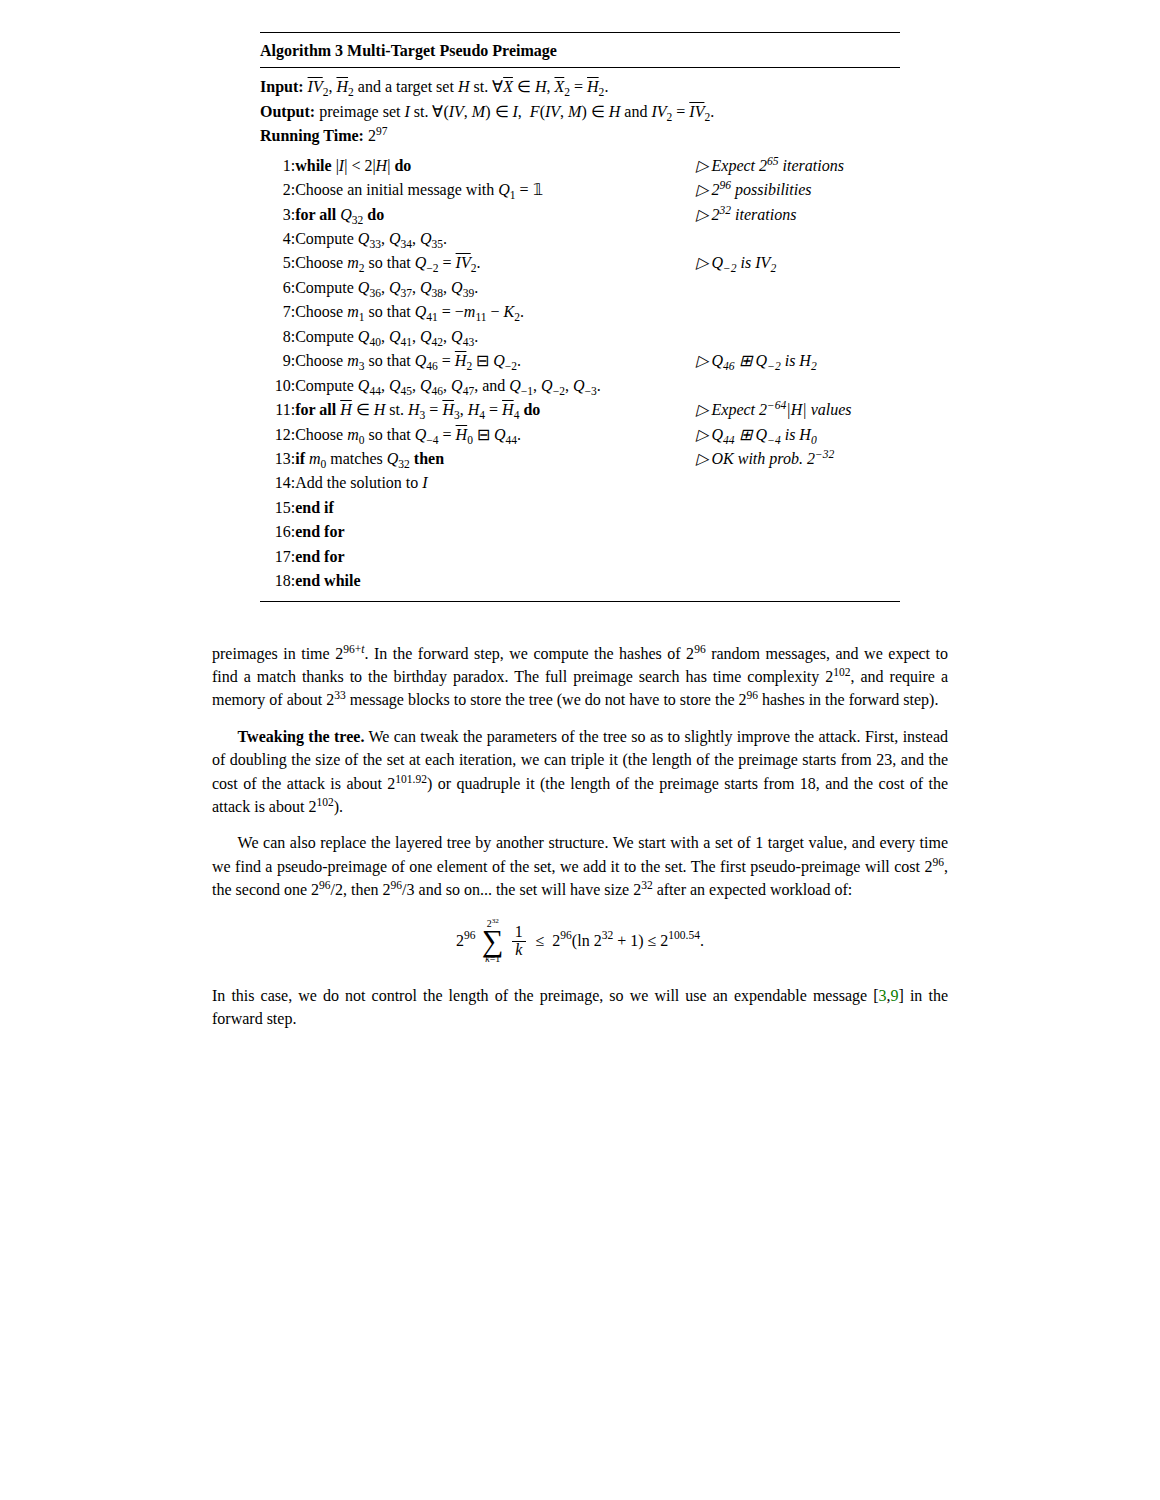Algorithm 3 Multi-Target Pseudo Preimage
Input: IV2, H2 and a target set H st. ∀X ∈ H, X2 = H2.
Output: preimage set I st. ∀(IV, M) ∈ I, F(IV, M) ∈ H and IV2 = IV2.
Running Time: 297
| 1: | while / I / < 2/ H / do | ▷ Expect 2 65 iterations |
| 2: | Choose an initial message with Q 1 = 𝟙 | ▷ 2 96 possibilities |
| 3: | for all Q 32 do | ▷ 2 32 iterations |
| 4: | Compute Q 33 , Q 34 , Q 35 . | |
| 5: | Choose m 2 so that Q −2 = IV 2 . | ▷ Q −2 is IV 2 |
| 6: | Compute Q 36 , Q 37 , Q 38 , Q 39 . | |
| 7: | Choose m 1 so that Q 41 = − m 11 − K 2 . | |
| 8: | Compute Q 40 , Q 41 , Q 42 , Q 43 . | |
| 9: | Choose m 3 so that Q 46 = H 2 ⊟ Q −2 . | ▷ Q 46 ⊞ Q −2 is H 2 |
| 10: | Compute Q 44 , Q 45 , Q 46 , Q 47 , and Q −1 , Q −2 , Q −3 . | |
| 11: | for all H ∈ H st. H 3 = H 3 , H 4 = H 4 do | ▷ Expect 2 −64 / H / values |
| 12: | Choose m 0 so that Q −4 = H 0 ⊟ Q 44 . | ▷ Q 44 ⊞ Q −4 is H 0 |
| 13: | if m 0 matches Q 32 then | ▷ OK with prob. 2 −32 |
| 14: | Add the solution to I | |
| 15: | end if | |
| 16: | end for | |
| 17: | end for | |
| 18: | end while | |
preimages in time 296+t. In the forward step, we compute the hashes of 296 random messages, and we expect to find a match thanks to the birthday paradox. The full preimage search has time complexity 2102, and require a memory of about 233 message blocks to store the tree (we do not have to store the 296 hashes in the forward step).
Tweaking the tree. We can tweak the parameters of the tree so as to slightly improve the attack. First, instead of doubling the size of the set at each iteration, we can triple it (the length of the preimage starts from 23, and the cost of the attack is about 2101.92) or quadruple it (the length of the preimage starts from 18, and the cost of the attack is about 2102).
We can also replace the layered tree by another structure. We start with a set of 1 target value, and every time we find a pseudo-preimage of one element of the set, we add it to the set. The first pseudo-preimage will cost 296, the second one 296/2, then 296/3 and so on... the set will have size 232 after an expected workload of:
296 232 ∑ k=1 1 k ≤ 296(ln 232 + 1) ≤ 2100.54.
In this case, we do not control the length of the preimage, so we will use an expendable message [3,9] in the forward step.